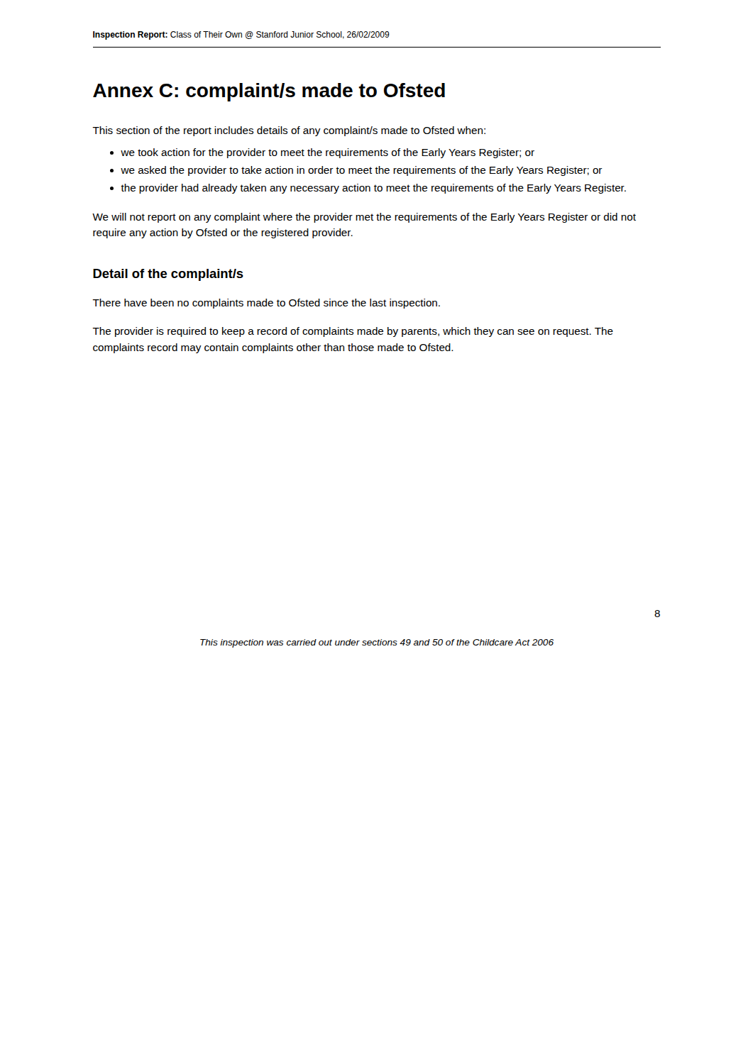Inspection Report: Class of Their Own @ Stanford Junior School, 26/02/2009
Annex C: complaint/s made to Ofsted
This section of the report includes details of any complaint/s made to Ofsted when:
we took action for the provider to meet the requirements of the Early Years Register; or
we asked the provider to take action in order to meet the requirements of the Early Years Register; or
the provider had already taken any necessary action to meet the requirements of the Early Years Register.
We will not report on any complaint where the provider met the requirements of the Early Years Register or did not require any action by Ofsted or the registered provider.
Detail of the complaint/s
There have been no complaints made to Ofsted since the last inspection.
The provider is required to keep a record of complaints made by parents, which they can see on request. The complaints record may contain complaints other than those made to Ofsted.
8
This inspection was carried out under sections 49 and 50 of the Childcare Act 2006